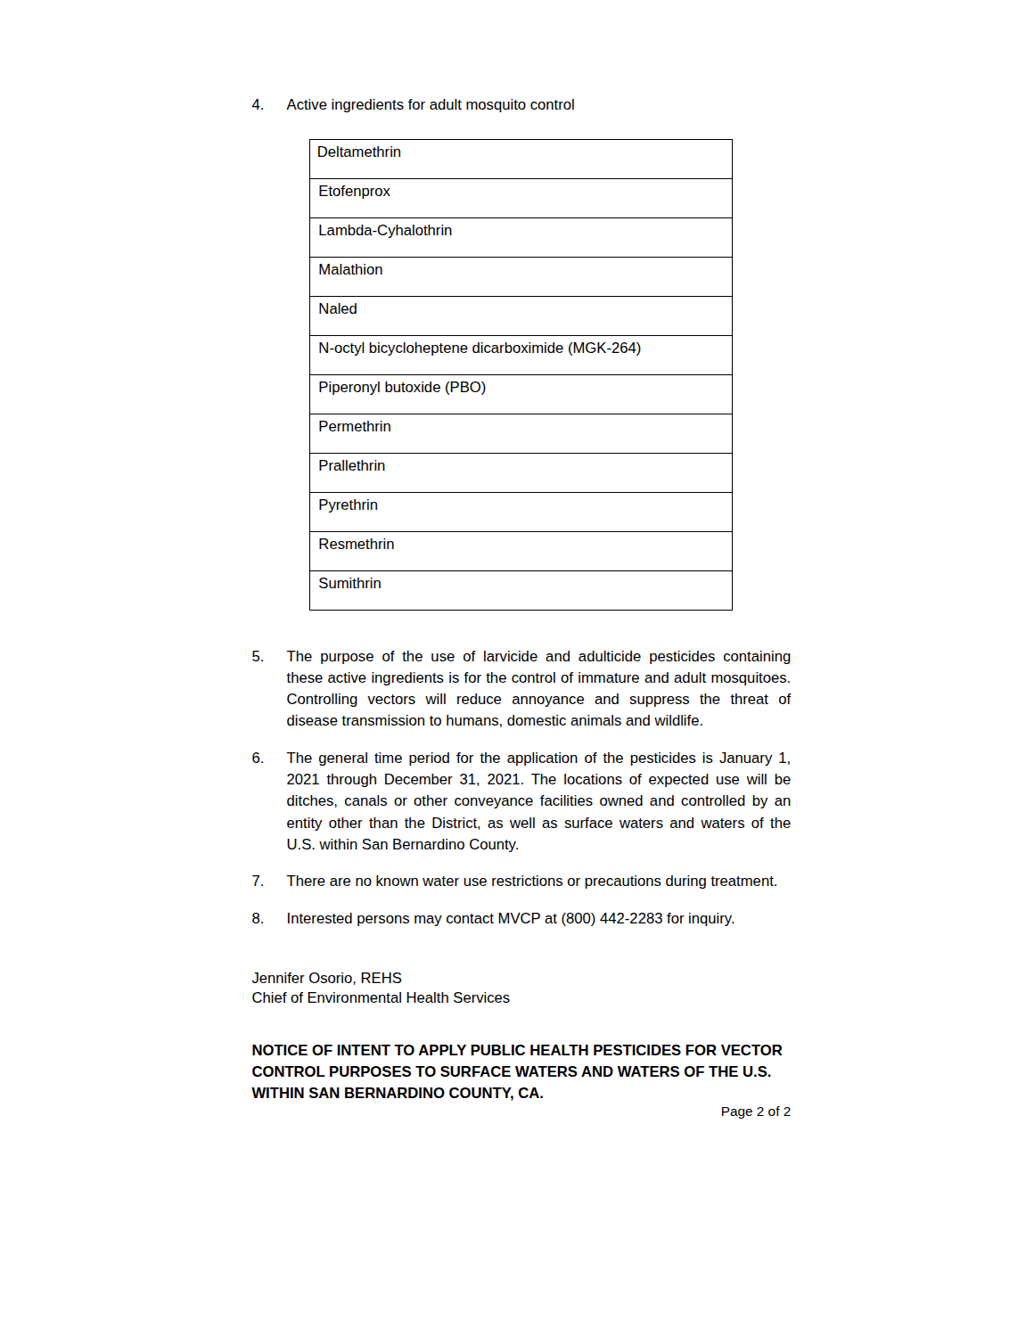4. Active ingredients for adult mosquito control
| Deltamethrin |
| Etofenprox |
| Lambda-Cyhalothrin |
| Malathion |
| Naled |
| N-octyl bicycloheptene dicarboximide (MGK-264) |
| Piperonyl butoxide (PBO) |
| Permethrin |
| Prallethrin |
| Pyrethrin |
| Resmethrin |
| Sumithrin |
5. The purpose of the use of larvicide and adulticide pesticides containing these active ingredients is for the control of immature and adult mosquitoes. Controlling vectors will reduce annoyance and suppress the threat of disease transmission to humans, domestic animals and wildlife.
6. The general time period for the application of the pesticides is January 1, 2021 through December 31, 2021. The locations of expected use will be ditches, canals or other conveyance facilities owned and controlled by an entity other than the District, as well as surface waters and waters of the U.S. within San Bernardino County.
7. There are no known water use restrictions or precautions during treatment.
8. Interested persons may contact MVCP at (800) 442-2283 for inquiry.
Jennifer Osorio, REHS
Chief of Environmental Health Services
NOTICE OF INTENT TO APPLY PUBLIC HEALTH PESTICIDES FOR VECTOR CONTROL PURPOSES TO SURFACE WATERS AND WATERS OF THE U.S. WITHIN SAN BERNARDINO COUNTY, CA.
Page 2 of 2